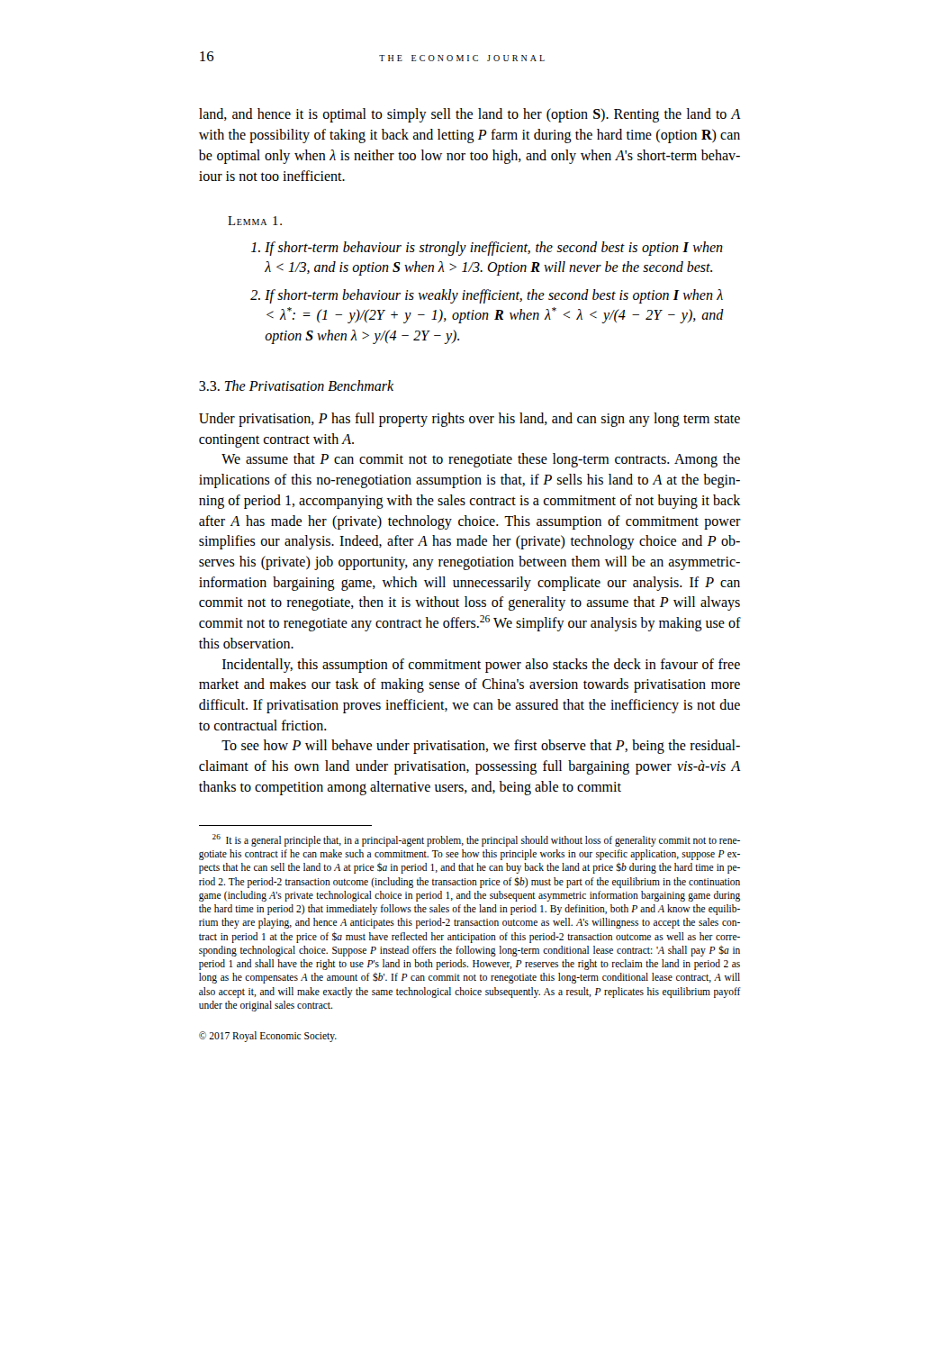16 the economic journal
land, and hence it is optimal to simply sell the land to her (option S). Renting the land to A with the possibility of taking it back and letting P farm it during the hard time (option R) can be optimal only when λ is neither too low nor too high, and only when A's short-term behaviour is not too inefficient.
Lemma 1.
If short-term behaviour is strongly inefficient, the second best is option I when λ < 1/3, and is option S when λ > 1/3. Option R will never be the second best.
If short-term behaviour is weakly inefficient, the second best is option I when λ < λ*: = (1 − y)/(2Y + y − 1), option R when λ* < λ < y/(4 − 2Y − y), and option S when λ > y/(4 − 2Y − y).
3.3. The Privatisation Benchmark
Under privatisation, P has full property rights over his land, and can sign any long term state contingent contract with A.
We assume that P can commit not to renegotiate these long-term contracts. Among the implications of this no-renegotiation assumption is that, if P sells his land to A at the beginning of period 1, accompanying with the sales contract is a commitment of not buying it back after A has made her (private) technology choice. This assumption of commitment power simplifies our analysis. Indeed, after A has made her (private) technology choice and P observes his (private) job opportunity, any renegotiation between them will be an asymmetric-information bargaining game, which will unnecessarily complicate our analysis. If P can commit not to renegotiate, then it is without loss of generality to assume that P will always commit not to renegotiate any contract he offers.26 We simplify our analysis by making use of this observation.
Incidentally, this assumption of commitment power also stacks the deck in favour of free market and makes our task of making sense of China's aversion towards privatisation more difficult. If privatisation proves inefficient, we can be assured that the inefficiency is not due to contractual friction.
To see how P will behave under privatisation, we first observe that P, being the residual-claimant of his own land under privatisation, possessing full bargaining power vis-à-vis A thanks to competition among alternative users, and, being able to commit
26 It is a general principle that, in a principal-agent problem, the principal should without loss of generality commit not to renegotiate his contract if he can make such a commitment. To see how this principle works in our specific application, suppose P expects that he can sell the land to A at price $a in period 1, and that he can buy back the land at price $b during the hard time in period 2. The period-2 transaction outcome (including the transaction price of $b) must be part of the equilibrium in the continuation game (including A's private technological choice in period 1, and the subsequent asymmetric information bargaining game during the hard time in period 2) that immediately follows the sales of the land in period 1. By definition, both P and A know the equilibrium they are playing, and hence A anticipates this period-2 transaction outcome as well. A's willingness to accept the sales contract in period 1 at the price of $a must have reflected her anticipation of this period-2 transaction outcome as well as her corresponding technological choice. Suppose P instead offers the following long-term conditional lease contract: 'A shall pay P $a in period 1 and shall have the right to use P's land in both periods. However, P reserves the right to reclaim the land in period 2 as long as he compensates A the amount of $b'. If P can commit not to renegotiate this long-term conditional lease contract, A will also accept it, and will make exactly the same technological choice subsequently. As a result, P replicates his equilibrium payoff under the original sales contract.
© 2017 Royal Economic Society.